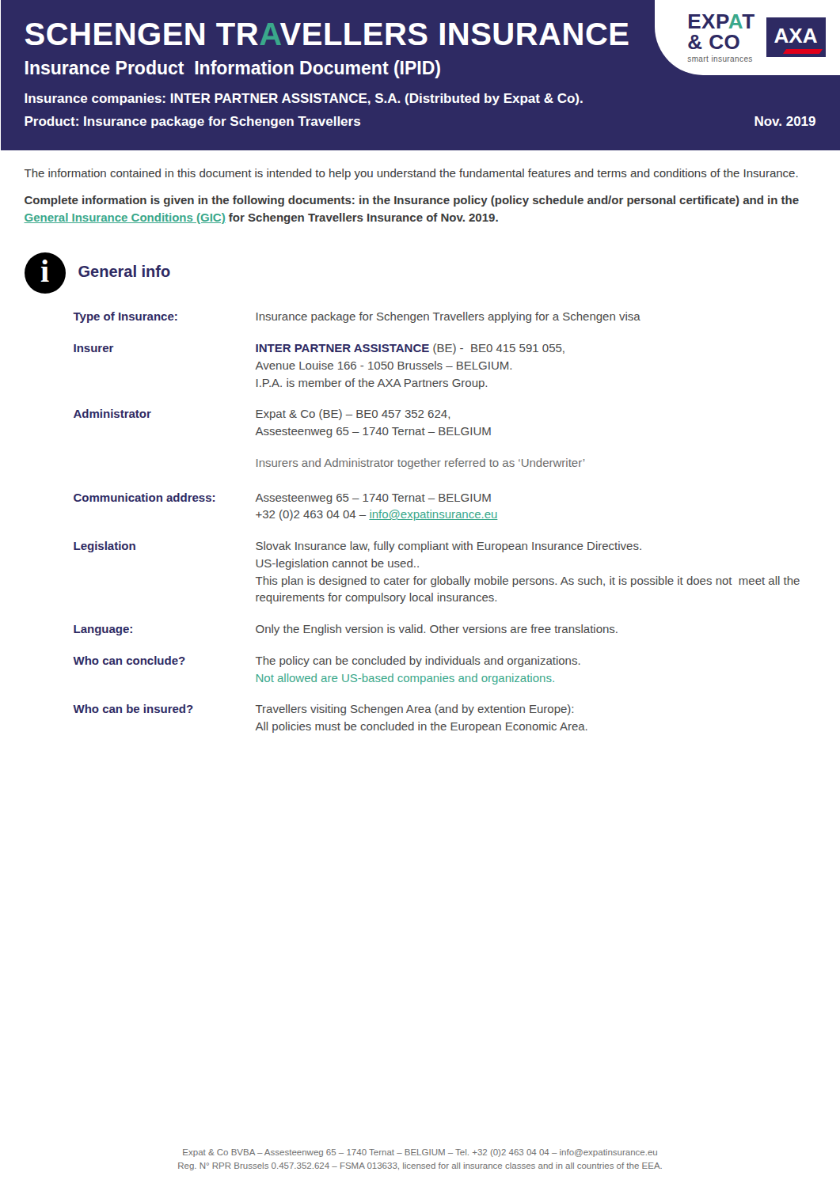EXPAT
& CO
smart insurances
AXA
SCHENGEN TRAVELLERS INSURANCE
Insurance Product Information Document (IPID)
Insurance companies: INTER PARTNER ASSISTANCE, S.A. (Distributed by Expat & Co).
Product: Insurance package for Schengen Travellers Nov. 2019
The information contained in this document is intended to help you understand the fundamental features and terms and conditions of the Insurance.
Complete information is given in the following documents: in the Insurance policy (policy schedule and/or personal certificate) and in the General Insurance Conditions (GIC) for Schengen Travellers Insurance of Nov. 2019.
i
General info
| Type of Insurance: | Insurance package for Schengen Travellers applying for a Schengen visa |
| Insurer | INTER PARTNER ASSISTANCE (BE) - BE0 415 591 055, Avenue Louise 166 - 1050 Brussels – BELGIUM. I.P.A. is member of the AXA Partners Group. |
| Administrator | Expat & Co (BE) – BE0 457 352 624, Assesteenweg 65 – 1740 Ternat – BELGIUM |
| | Insurers and Administrator together referred to as ‘Underwriter’ |
| Communication address: | Assesteenweg 65 – 1740 Ternat – BELGIUM +32 (0)2 463 04 04 – info@expatinsurance.eu |
| Legislation | Slovak Insurance law, fully compliant with European Insurance Directives. US-legislation cannot be used.. This plan is designed to cater for globally mobile persons. As such, it is possible it does not meet all the requirements for compulsory local insurances. |
| Language: | Only the English version is valid. Other versions are free translations. |
| Who can conclude? | The policy can be concluded by individuals and organizations. Not allowed are US-based companies and organizations. |
| Who can be insured? | Travellers visiting Schengen Area (and by extention Europe): All policies must be concluded in the European Economic Area. |
Expat & Co BVBA – Assesteenweg 65 – 1740 Ternat – BELGIUM – Tel. +32 (0)2 463 04 04 – info@expatinsurance.eu
Reg. N° RPR Brussels 0.457.352.624 – FSMA 013633, licensed for all insurance classes and in all countries of the EEA.